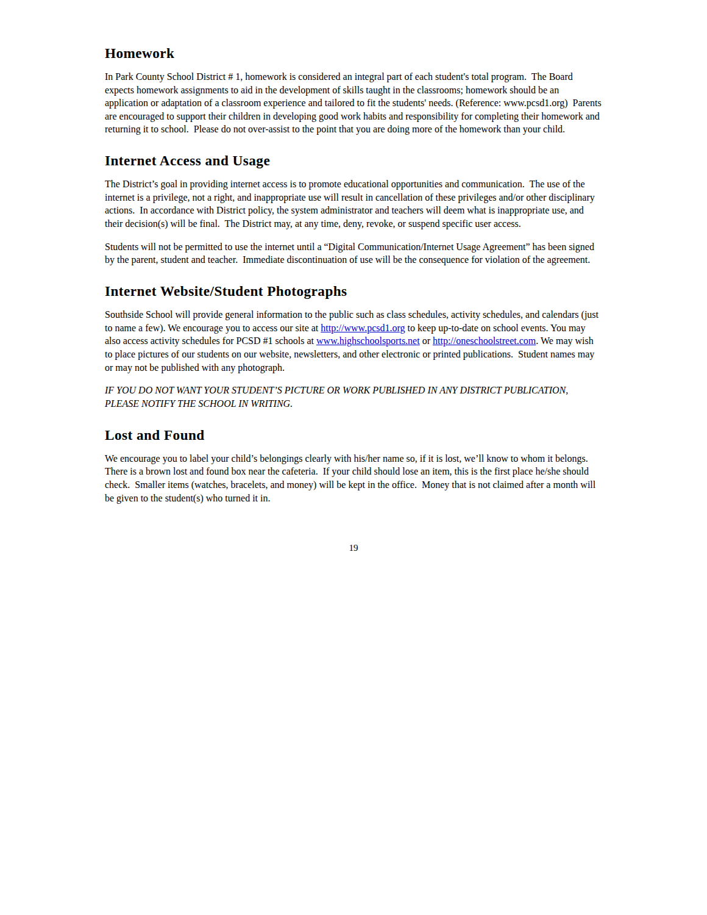Homework
In Park County School District # 1, homework is considered an integral part of each student's total program. The Board expects homework assignments to aid in the development of skills taught in the classrooms; homework should be an application or adaptation of a classroom experience and tailored to fit the students' needs. (Reference: www.pcsd1.org) Parents are encouraged to support their children in developing good work habits and responsibility for completing their homework and returning it to school. Please do not over-assist to the point that you are doing more of the homework than your child.
Internet Access and Usage
The District’s goal in providing internet access is to promote educational opportunities and communication. The use of the internet is a privilege, not a right, and inappropriate use will result in cancellation of these privileges and/or other disciplinary actions. In accordance with District policy, the system administrator and teachers will deem what is inappropriate use, and their decision(s) will be final. The District may, at any time, deny, revoke, or suspend specific user access.
Students will not be permitted to use the internet until a “Digital Communication/Internet Usage Agreement” has been signed by the parent, student and teacher. Immediate discontinuation of use will be the consequence for violation of the agreement.
Internet Website/Student Photographs
Southside School will provide general information to the public such as class schedules, activity schedules, and calendars (just to name a few). We encourage you to access our site at http://www.pcsd1.org to keep up-to-date on school events. You may also access activity schedules for PCSD #1 schools at www.highschoolsports.net or http://oneschoolstreet.com. We may wish to place pictures of our students on our website, newsletters, and other electronic or printed publications. Student names may or may not be published with any photograph.
IF YOU DO NOT WANT YOUR STUDENT’S PICTURE OR WORK PUBLISHED IN ANY DISTRICT PUBLICATION, PLEASE NOTIFY THE SCHOOL IN WRITING.
Lost and Found
We encourage you to label your child’s belongings clearly with his/her name so, if it is lost, we’ll know to whom it belongs. There is a brown lost and found box near the cafeteria. If your child should lose an item, this is the first place he/she should check. Smaller items (watches, bracelets, and money) will be kept in the office. Money that is not claimed after a month will be given to the student(s) who turned it in.
19